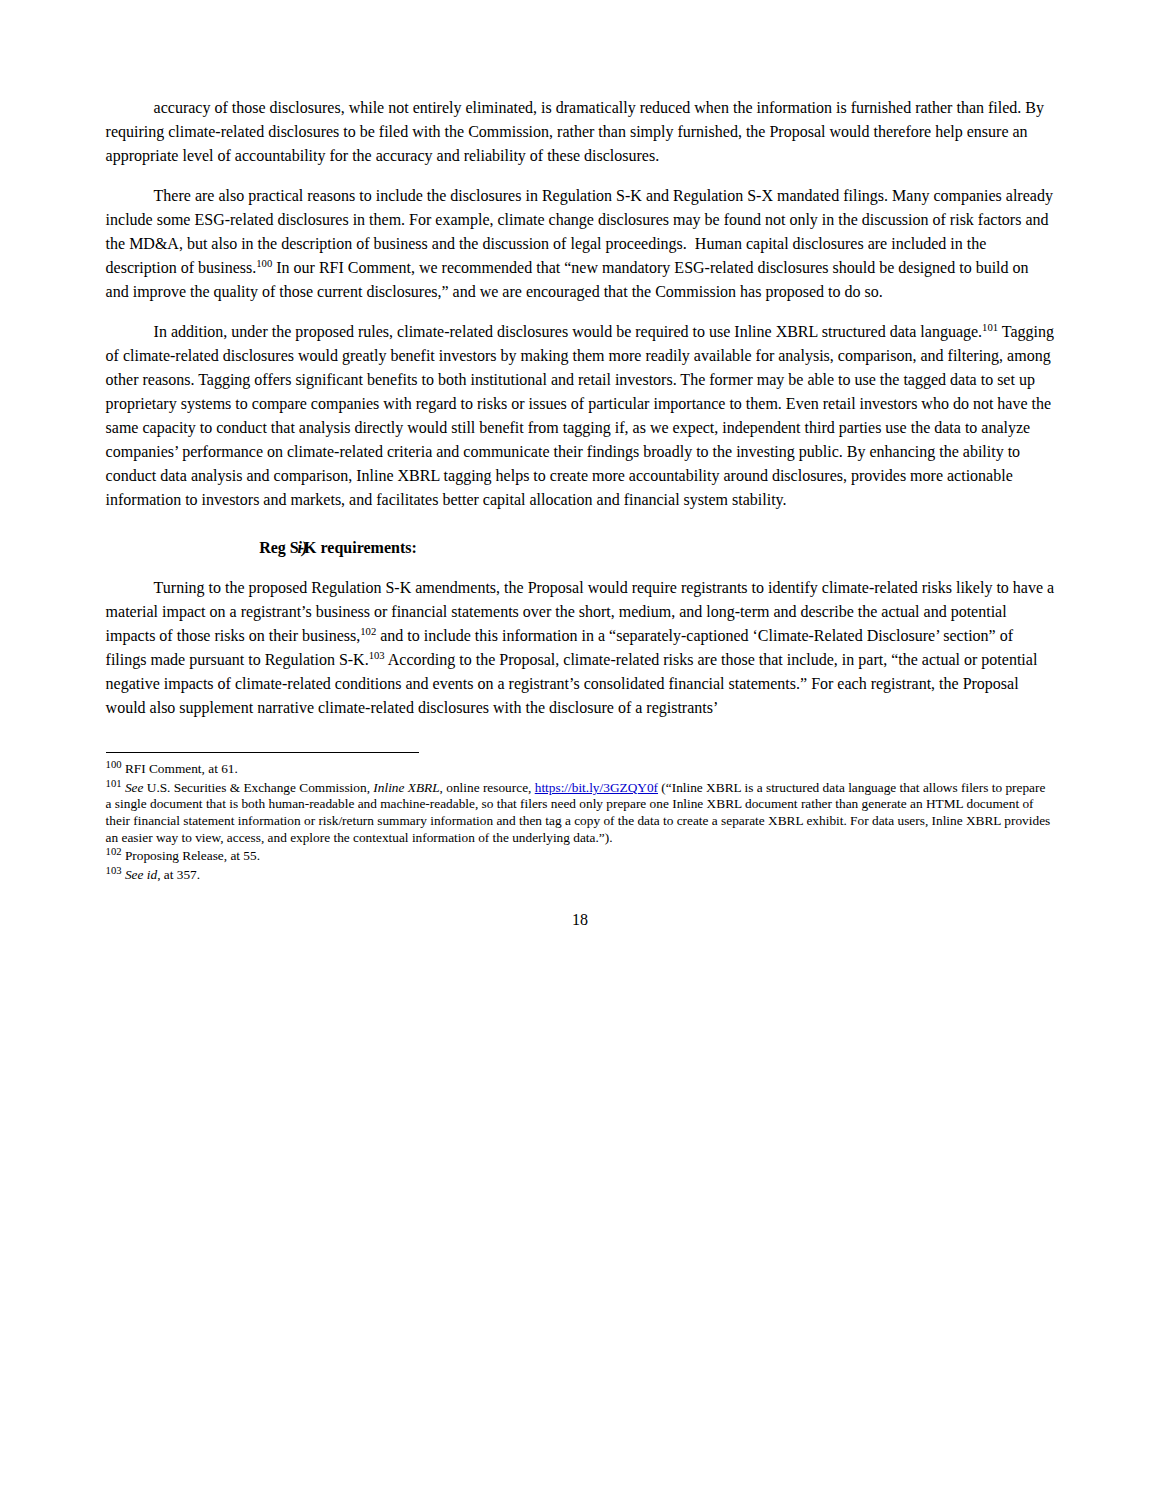accuracy of those disclosures, while not entirely eliminated, is dramatically reduced when the information is furnished rather than filed. By requiring climate-related disclosures to be filed with the Commission, rather than simply furnished, the Proposal would therefore help ensure an appropriate level of accountability for the accuracy and reliability of these disclosures.
There are also practical reasons to include the disclosures in Regulation S-K and Regulation S-X mandated filings. Many companies already include some ESG-related disclosures in them. For example, climate change disclosures may be found not only in the discussion of risk factors and the MD&A, but also in the description of business and the discussion of legal proceedings. Human capital disclosures are included in the description of business.100 In our RFI Comment, we recommended that “new mandatory ESG-related disclosures should be designed to build on and improve the quality of those current disclosures,” and we are encouraged that the Commission has proposed to do so.
In addition, under the proposed rules, climate-related disclosures would be required to use Inline XBRL structured data language.101 Tagging of climate-related disclosures would greatly benefit investors by making them more readily available for analysis, comparison, and filtering, among other reasons. Tagging offers significant benefits to both institutional and retail investors. The former may be able to use the tagged data to set up proprietary systems to compare companies with regard to risks or issues of particular importance to them. Even retail investors who do not have the same capacity to conduct that analysis directly would still benefit from tagging if, as we expect, independent third parties use the data to analyze companies’ performance on climate-related criteria and communicate their findings broadly to the investing public. By enhancing the ability to conduct data analysis and comparison, Inline XBRL tagging helps to create more accountability around disclosures, provides more actionable information to investors and markets, and facilitates better capital allocation and financial system stability.
i) Reg S-K requirements:
Turning to the proposed Regulation S-K amendments, the Proposal would require registrants to identify climate-related risks likely to have a material impact on a registrant’s business or financial statements over the short, medium, and long-term and describe the actual and potential impacts of those risks on their business,102 and to include this information in a “separately-captioned ‘Climate-Related Disclosure’ section” of filings made pursuant to Regulation S-K.103 According to the Proposal, climate-related risks are those that include, in part, “the actual or potential negative impacts of climate-related conditions and events on a registrant’s consolidated financial statements.” For each registrant, the Proposal would also supplement narrative climate-related disclosures with the disclosure of a registrants’
100 RFI Comment, at 61.
101 See U.S. Securities & Exchange Commission, Inline XBRL, online resource, https://bit.ly/3GZQY0f (“Inline XBRL is a structured data language that allows filers to prepare a single document that is both human-readable and machine-readable, so that filers need only prepare one Inline XBRL document rather than generate an HTML document of their financial statement information or risk/return summary information and then tag a copy of the data to create a separate XBRL exhibit. For data users, Inline XBRL provides an easier way to view, access, and explore the contextual information of the underlying data.”).
102 Proposing Release, at 55.
103 See id, at 357.
18